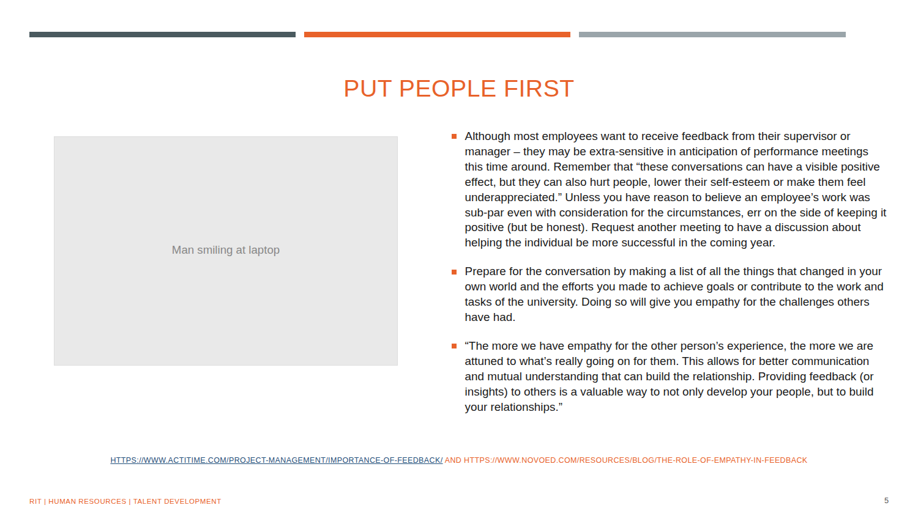PUT PEOPLE FIRST
Although most employees want to receive feedback from their supervisor or manager – they may be extra-sensitive in anticipation of performance meetings this time around. Remember that “these conversations can have a visible positive effect, but they can also hurt people, lower their self-esteem or make them feel underappreciated.” Unless you have reason to believe an employee’s work was sub-par even with consideration for the circumstances, err on the side of keeping it positive (but be honest). Request another meeting to have a discussion about helping the individual be more successful in the coming year.
Prepare for the conversation by making a list of all the things that changed in your own world and the efforts you made to achieve goals or contribute to the work and tasks of the university. Doing so will give you empathy for the challenges others have had.
“The more we have empathy for the other person’s experience, the more we are attuned to what’s really going on for them. This allows for better communication and mutual understanding that can build the relationship. Providing feedback (or insights) to others is a valuable way to not only develop your people, but to build your relationships.”
HTTPS://WWW.ACTITIME.COM/PROJECT-MANAGEMENT/IMPORTANCE-OF-FEEDBACK/ AND HTTPS://WWW.NOVOED.COM/RESOURCES/BLOG/THE-ROLE-OF-EMPATHY-IN-FEEDBACK
RIT | HUMAN RESOURCES | TALENT DEVELOPMENT 5